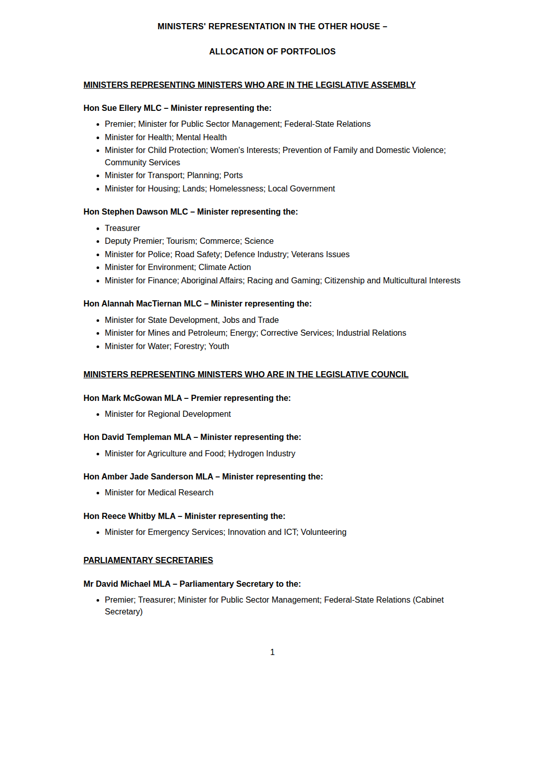MINISTERS' REPRESENTATION IN THE OTHER HOUSE –
ALLOCATION OF PORTFOLIOS
MINISTERS REPRESENTING MINISTERS WHO ARE IN THE LEGISLATIVE ASSEMBLY
Hon Sue Ellery MLC – Minister representing the:
Premier; Minister for Public Sector Management; Federal-State Relations
Minister for Health; Mental Health
Minister for Child Protection; Women's Interests; Prevention of Family and Domestic Violence; Community Services
Minister for Transport; Planning; Ports
Minister for Housing; Lands; Homelessness; Local Government
Hon Stephen Dawson MLC – Minister representing the:
Treasurer
Deputy Premier; Tourism; Commerce; Science
Minister for Police; Road Safety; Defence Industry; Veterans Issues
Minister for Environment; Climate Action
Minister for Finance; Aboriginal Affairs; Racing and Gaming; Citizenship and Multicultural Interests
Hon Alannah MacTiernan MLC – Minister representing the:
Minister for State Development, Jobs and Trade
Minister for Mines and Petroleum; Energy; Corrective Services; Industrial Relations
Minister for Water; Forestry; Youth
MINISTERS REPRESENTING MINISTERS WHO ARE IN THE LEGISLATIVE COUNCIL
Hon Mark McGowan MLA – Premier representing the:
Minister for Regional Development
Hon David Templeman MLA – Minister representing the:
Minister for Agriculture and Food; Hydrogen Industry
Hon Amber Jade Sanderson MLA – Minister representing the:
Minister for Medical Research
Hon Reece Whitby MLA – Minister representing the:
Minister for Emergency Services; Innovation and ICT; Volunteering
PARLIAMENTARY SECRETARIES
Mr David Michael MLA – Parliamentary Secretary to the:
Premier; Treasurer; Minister for Public Sector Management; Federal-State Relations (Cabinet Secretary)
1